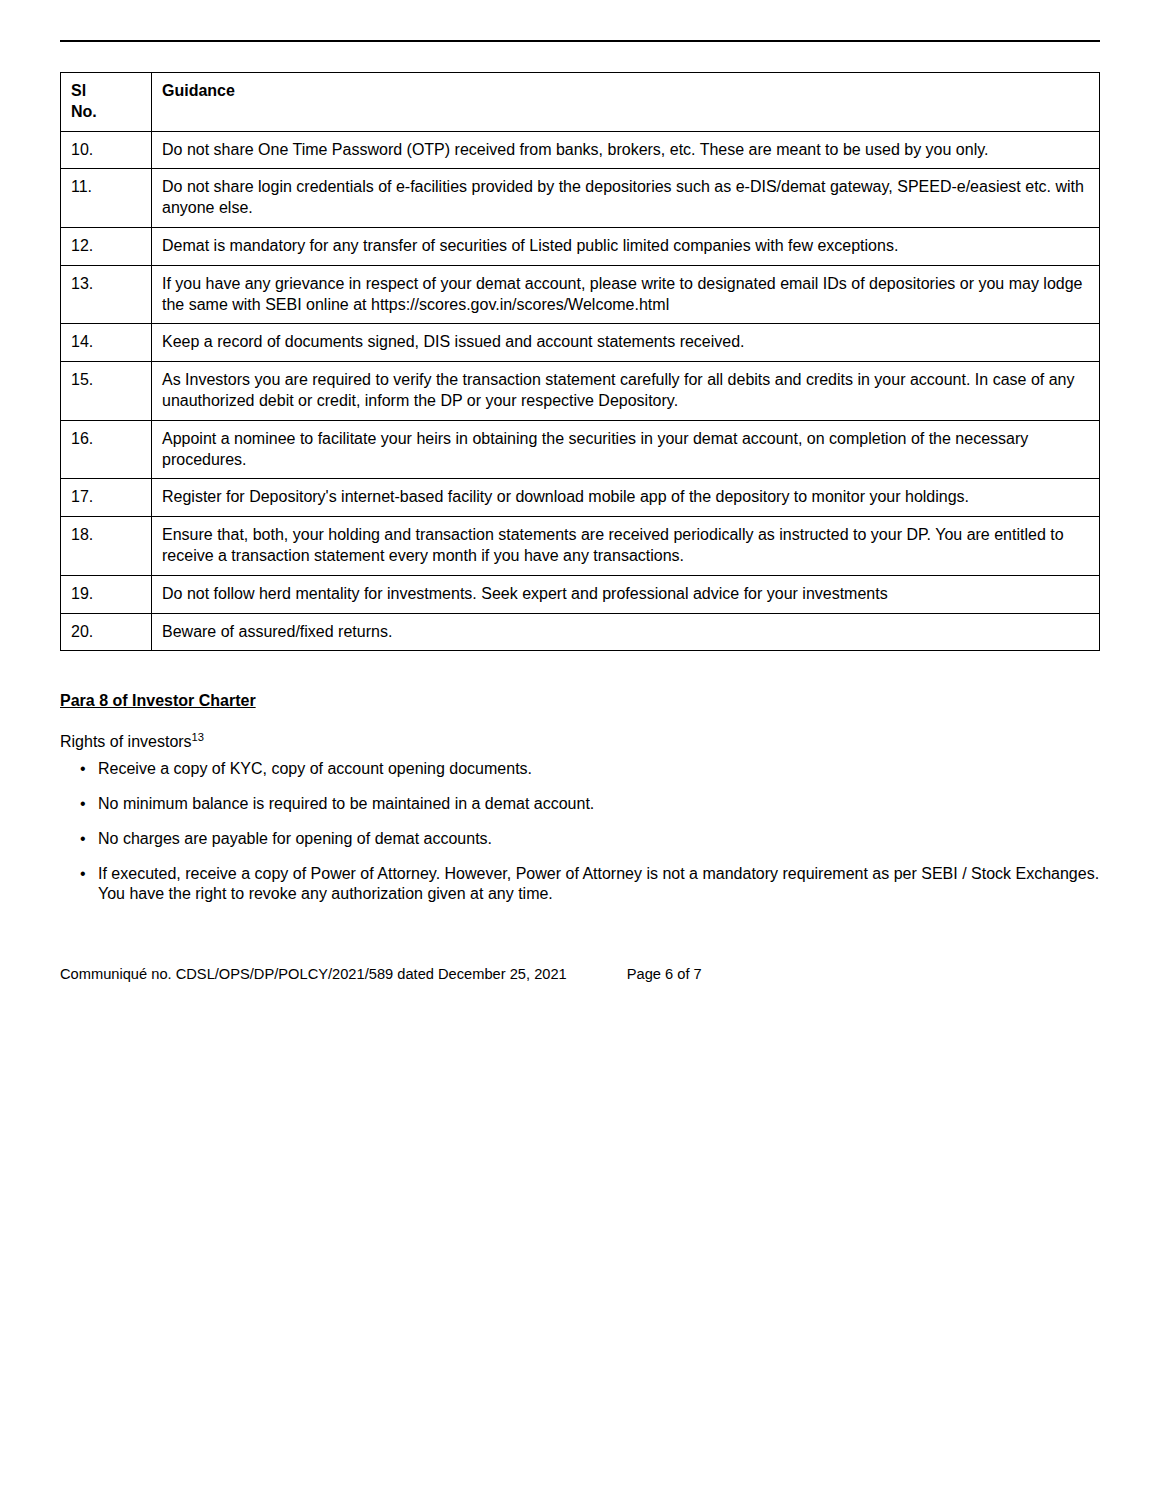| Sl No. | Guidance |
| --- | --- |
| 10. | Do not share One Time Password (OTP) received from banks, brokers, etc. These are meant to be used by you only. |
| 11. | Do not share login credentials of e-facilities provided by the depositories such as e-DIS/demat gateway, SPEED-e/easiest etc. with anyone else. |
| 12. | Demat is mandatory for any transfer of securities of Listed public limited companies with few exceptions. |
| 13. | If you have any grievance in respect of your demat account, please write to designated email IDs of depositories or you may lodge the same with SEBI online at https://scores.gov.in/scores/Welcome.html |
| 14. | Keep a record of documents signed, DIS issued and account statements received. |
| 15. | As Investors you are required to verify the transaction statement carefully for all debits and credits in your account. In case of any unauthorized debit or credit, inform the DP or your respective Depository. |
| 16. | Appoint a nominee to facilitate your heirs in obtaining the securities in your demat account, on completion of the necessary procedures. |
| 17. | Register for Depository's internet-based facility or download mobile app of the depository to monitor your holdings. |
| 18. | Ensure that, both, your holding and transaction statements are received periodically as instructed to your DP. You are entitled to receive a transaction statement every month if you have any transactions. |
| 19. | Do not follow herd mentality for investments. Seek expert and professional advice for your investments |
| 20. | Beware of assured/fixed returns. |
Para 8 of Investor Charter
Rights of investors13
Receive a copy of KYC, copy of account opening documents.
No minimum balance is required to be maintained in a demat account.
No charges are payable for opening of demat accounts.
If executed, receive a copy of Power of Attorney. However, Power of Attorney is not a mandatory requirement as per SEBI / Stock Exchanges. You have the right to revoke any authorization given at any time.
Communiqué no. CDSL/OPS/DP/POLCY/2021/589 dated December 25, 2021 Page 6 of 7